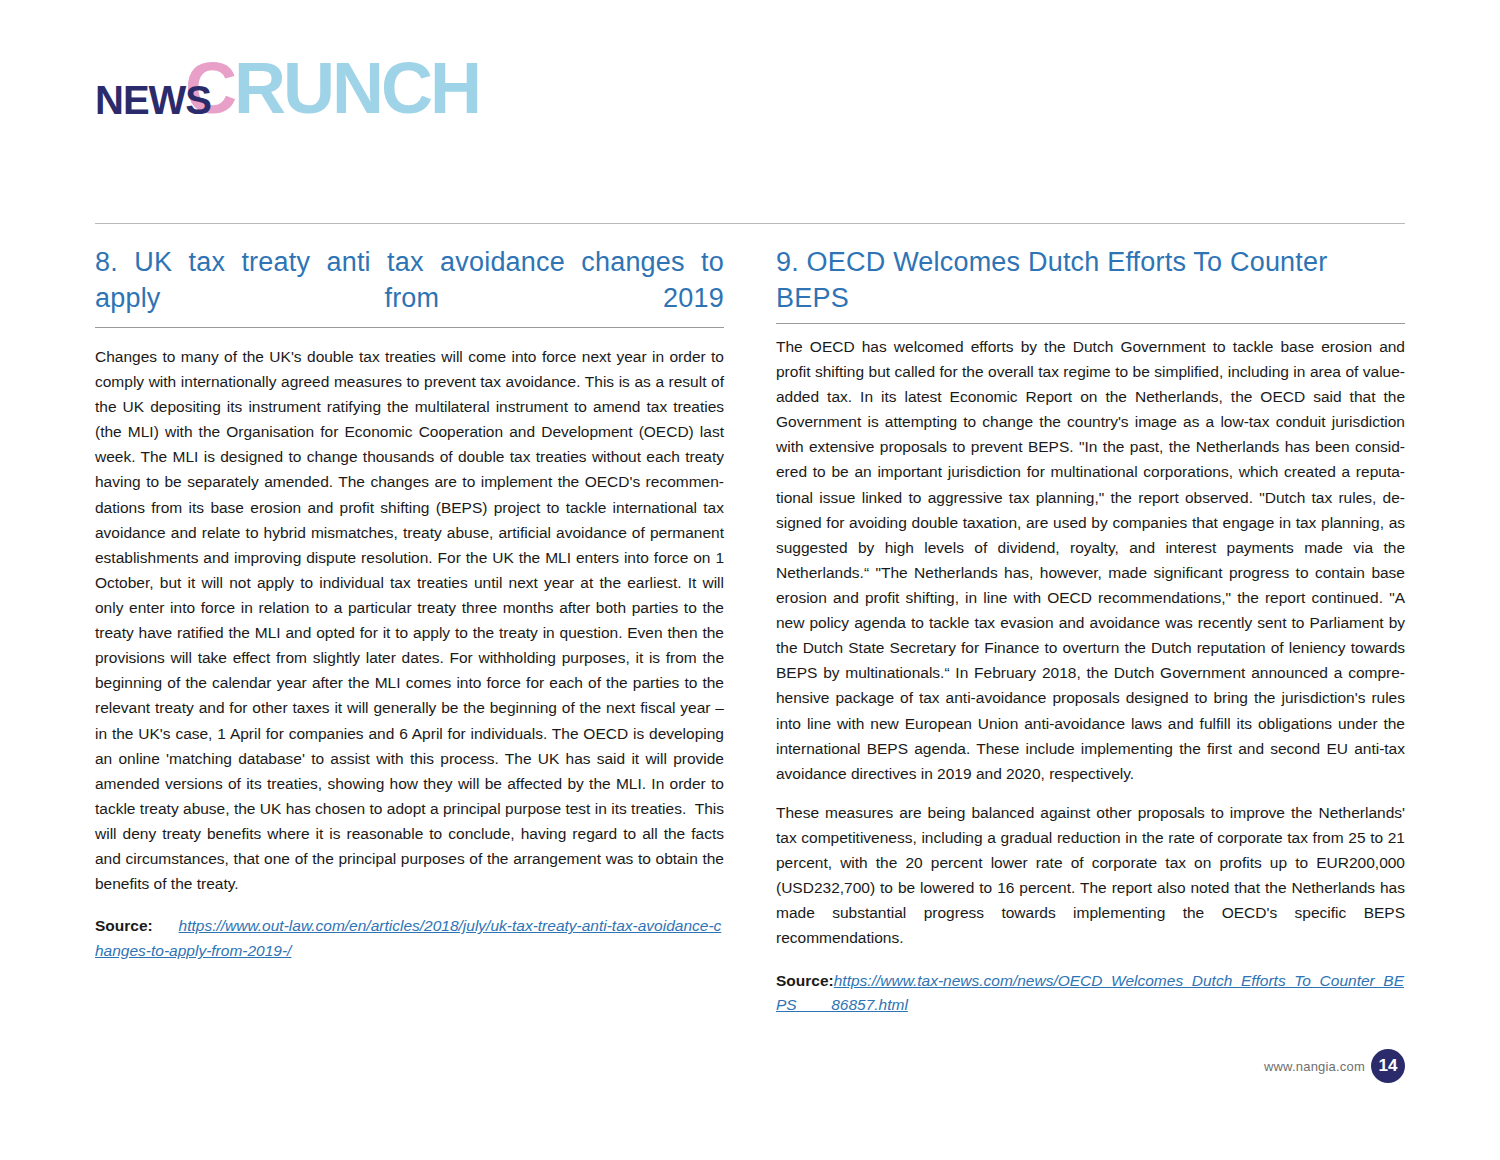NEWS CRUNCH
8. UK tax treaty anti tax avoidance changes to apply from 2019
Changes to many of the UK's double tax treaties will come into force next year in order to comply with internationally agreed measures to prevent tax avoidance. This is as a result of the UK depositing its instrument ratifying the multilateral instrument to amend tax treaties (the MLI) with the Organisation for Economic Cooperation and Development (OECD) last week. The MLI is designed to change thousands of double tax treaties without each treaty having to be separately amended. The changes are to implement the OECD's recommendations from its base erosion and profit shifting (BEPS) project to tackle international tax avoidance and relate to hybrid mismatches, treaty abuse, artificial avoidance of permanent establishments and improving dispute resolution. For the UK the MLI enters into force on 1 October, but it will not apply to individual tax treaties until next year at the earliest. It will only enter into force in relation to a particular treaty three months after both parties to the treaty have ratified the MLI and opted for it to apply to the treaty in question. Even then the provisions will take effect from slightly later dates. For withholding purposes, it is from the beginning of the calendar year after the MLI comes into force for each of the parties to the relevant treaty and for other taxes it will generally be the beginning of the next fiscal year – in the UK's case, 1 April for companies and 6 April for individuals. The OECD is developing an online 'matching database' to assist with this process. The UK has said it will provide amended versions of its treaties, showing how they will be affected by the MLI. In order to tackle treaty abuse, the UK has chosen to adopt a principal purpose test in its treaties. This will deny treaty benefits where it is reasonable to conclude, having regard to all the facts and circumstances, that one of the principal purposes of the arrangement was to obtain the benefits of the treaty.
Source: https://www.out-law.com/en/articles/2018/july/uk-tax-treaty-anti-tax-avoidance-changes-to-apply-from-2019-/
9. OECD Welcomes Dutch Efforts To Counter BEPS
The OECD has welcomed efforts by the Dutch Government to tackle base erosion and profit shifting but called for the overall tax regime to be simplified, including in area of value-added tax. In its latest Economic Report on the Netherlands, the OECD said that the Government is attempting to change the country's image as a low-tax conduit jurisdiction with extensive proposals to prevent BEPS. "In the past, the Netherlands has been considered to be an important jurisdiction for multinational corporations, which created a reputational issue linked to aggressive tax planning," the report observed. "Dutch tax rules, designed for avoiding double taxation, are used by companies that engage in tax planning, as suggested by high levels of dividend, royalty, and interest payments made via the Netherlands.“ "The Netherlands has, however, made significant progress to contain base erosion and profit shifting, in line with OECD recommendations," the report continued. "A new policy agenda to tackle tax evasion and avoidance was recently sent to Parliament by the Dutch State Secretary for Finance to overturn the Dutch reputation of leniency towards BEPS by multinationals.“ In February 2018, the Dutch Government announced a comprehensive package of tax anti-avoidance proposals designed to bring the jurisdiction's rules into line with new European Union anti-avoidance laws and fulfill its obligations under the international BEPS agenda. These include implementing the first and second EU anti-tax avoidance directives in 2019 and 2020, respectively.
These measures are being balanced against other proposals to improve the Netherlands' tax competitiveness, including a gradual reduction in the rate of corporate tax from 25 to 21 percent, with the 20 percent lower rate of corporate tax on profits up to EUR200,000 (USD232,700) to be lowered to 16 percent. The report also noted that the Netherlands has made substantial progress towards implementing the OECD's specific BEPS recommendations.
Source: https://www.tax-news.com/news/OECD_Welcomes_Dutch_Efforts_To_Counter_BEPS____86857.html
www.nangia.com 14